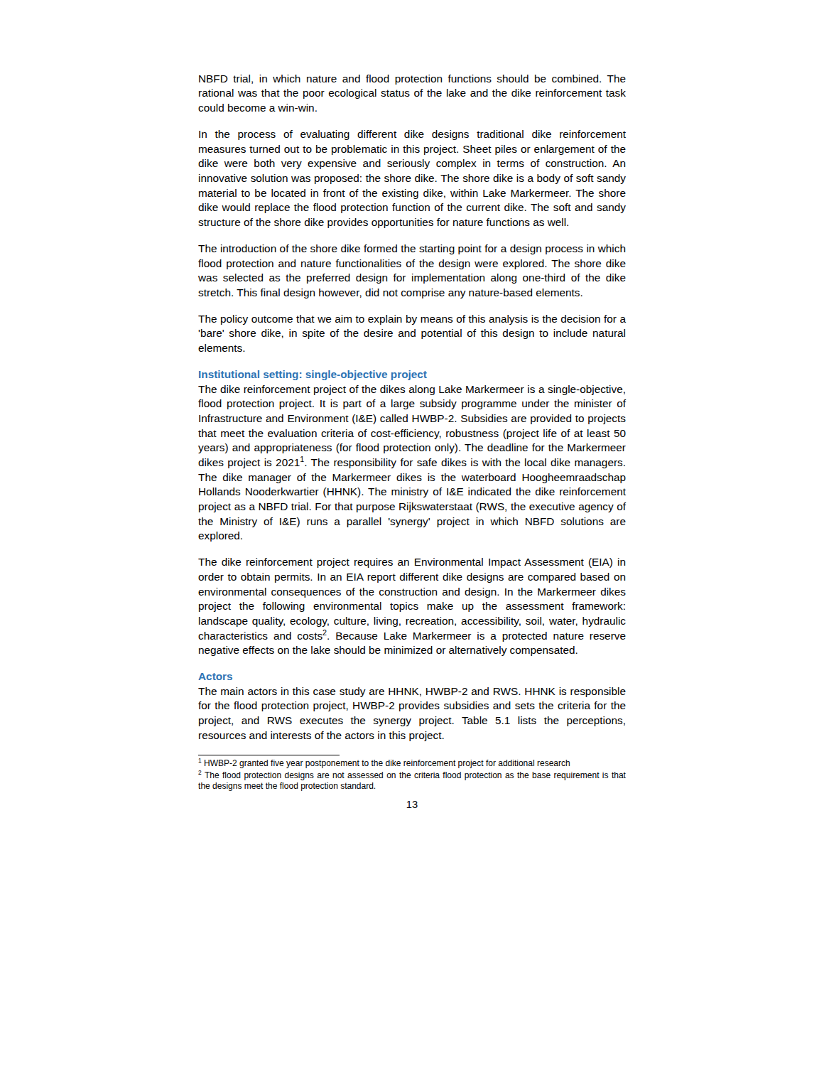NBFD trial, in which nature and flood protection functions should be combined. The rational was that the poor ecological status of the lake and the dike reinforcement task could become a win-win.
In the process of evaluating different dike designs traditional dike reinforcement measures turned out to be problematic in this project. Sheet piles or enlargement of the dike were both very expensive and seriously complex in terms of construction. An innovative solution was proposed: the shore dike. The shore dike is a body of soft sandy material to be located in front of the existing dike, within Lake Markermeer. The shore dike would replace the flood protection function of the current dike. The soft and sandy structure of the shore dike provides opportunities for nature functions as well.
The introduction of the shore dike formed the starting point for a design process in which flood protection and nature functionalities of the design were explored. The shore dike was selected as the preferred design for implementation along one-third of the dike stretch. This final design however, did not comprise any nature-based elements.
The policy outcome that we aim to explain by means of this analysis is the decision for a 'bare' shore dike, in spite of the desire and potential of this design to include natural elements.
Institutional setting: single-objective project
The dike reinforcement project of the dikes along Lake Markermeer is a single-objective, flood protection project. It is part of a large subsidy programme under the minister of Infrastructure and Environment (I&E) called HWBP-2. Subsidies are provided to projects that meet the evaluation criteria of cost-efficiency, robustness (project life of at least 50 years) and appropriateness (for flood protection only). The deadline for the Markermeer dikes project is 20211. The responsibility for safe dikes is with the local dike managers. The dike manager of the Markermeer dikes is the waterboard Hoogheemraadschap Hollands Nooderkwartier (HHNK). The ministry of I&E indicated the dike reinforcement project as a NBFD trial. For that purpose Rijkswaterstaat (RWS, the executive agency of the Ministry of I&E) runs a parallel 'synergy' project in which NBFD solutions are explored.
The dike reinforcement project requires an Environmental Impact Assessment (EIA) in order to obtain permits. In an EIA report different dike designs are compared based on environmental consequences of the construction and design. In the Markermeer dikes project the following environmental topics make up the assessment framework: landscape quality, ecology, culture, living, recreation, accessibility, soil, water, hydraulic characteristics and costs2. Because Lake Markermeer is a protected nature reserve negative effects on the lake should be minimized or alternatively compensated.
Actors
The main actors in this case study are HHNK, HWBP-2 and RWS. HHNK is responsible for the flood protection project, HWBP-2 provides subsidies and sets the criteria for the project, and RWS executes the synergy project. Table 5.1 lists the perceptions, resources and interests of the actors in this project.
1 HWBP-2 granted five year postponement to the dike reinforcement project for additional research
2 The flood protection designs are not assessed on the criteria flood protection as the base requirement is that the designs meet the flood protection standard.
13